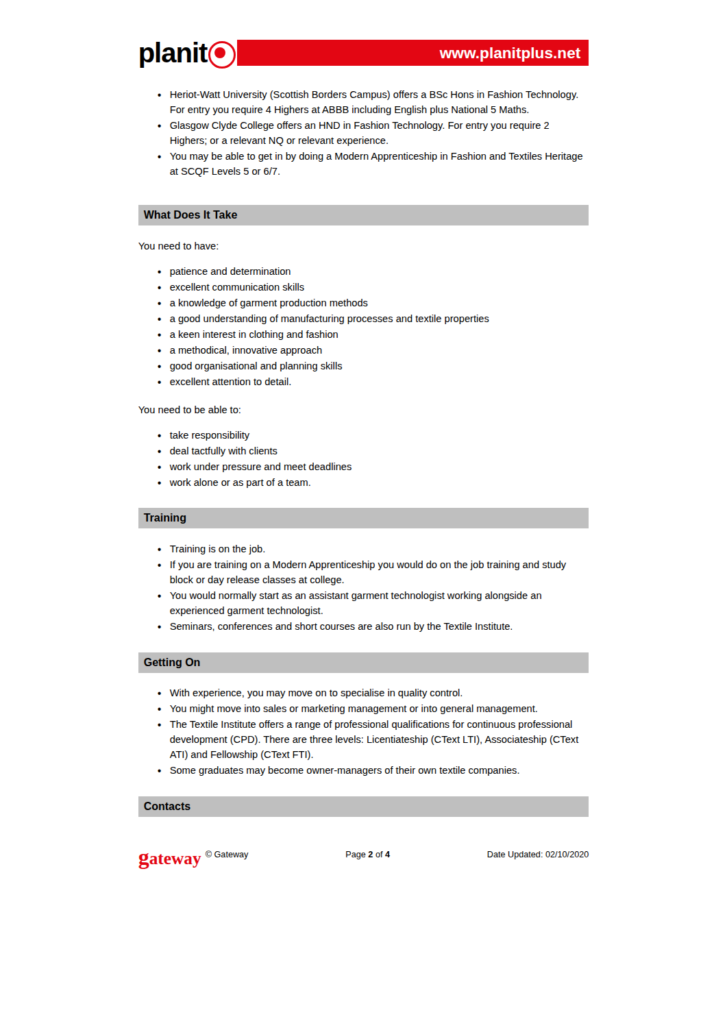planit
www.planitplus.net
Heriot-Watt University (Scottish Borders Campus) offers a BSc Hons in Fashion Technology. For entry you require 4 Highers at ABBB including English plus National 5 Maths.
Glasgow Clyde College offers an HND in Fashion Technology. For entry you require 2 Highers; or a relevant NQ or relevant experience.
You may be able to get in by doing a Modern Apprenticeship in Fashion and Textiles Heritage at SCQF Levels 5 or 6/7.
What Does It Take
You need to have:
patience and determination
excellent communication skills
a knowledge of garment production methods
a good understanding of manufacturing processes and textile properties
a keen interest in clothing and fashion
a methodical, innovative approach
good organisational and planning skills
excellent attention to detail.
You need to be able to:
take responsibility
deal tactfully with clients
work under pressure and meet deadlines
work alone or as part of a team.
Training
Training is on the job.
If you are training on a Modern Apprenticeship you would do on the job training and study block or day release classes at college.
You would normally start as an assistant garment technologist working alongside an experienced garment technologist.
Seminars, conferences and short courses are also run by the Textile Institute.
Getting On
With experience, you may move on to specialise in quality control.
You might move into sales or marketing management or into general management.
The Textile Institute offers a range of professional qualifications for continuous professional development (CPD). There are three levels: Licentiateship (CText LTI), Associateship (CText ATI) and Fellowship (CText FTI).
Some graduates may become owner-managers of their own textile companies.
Contacts
gateway © Gateway
Page 2 of 4
Date Updated: 02/10/2020